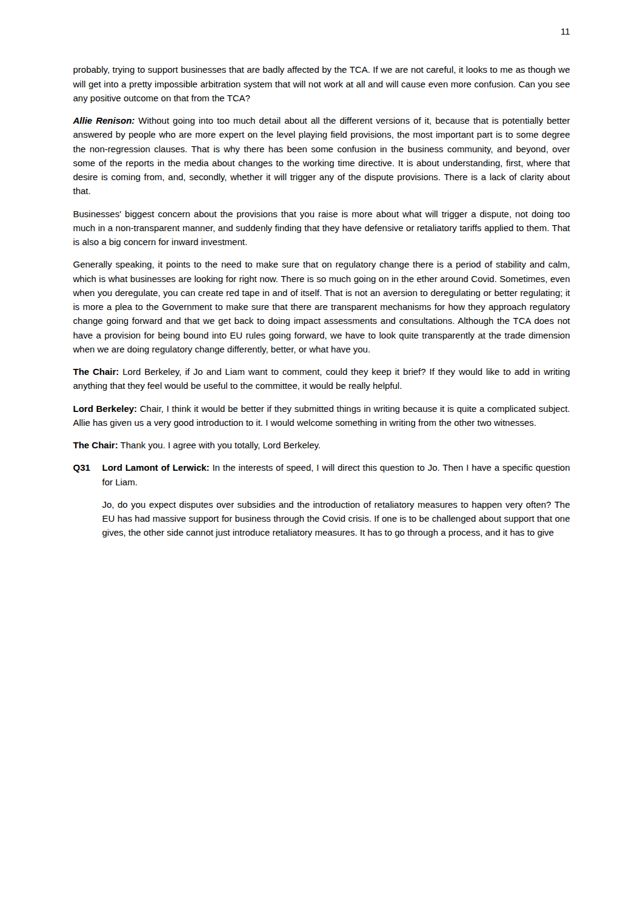11
probably, trying to support businesses that are badly affected by the TCA. If we are not careful, it looks to me as though we will get into a pretty impossible arbitration system that will not work at all and will cause even more confusion. Can you see any positive outcome on that from the TCA?
Allie Renison: Without going into too much detail about all the different versions of it, because that is potentially better answered by people who are more expert on the level playing field provisions, the most important part is to some degree the non-regression clauses. That is why there has been some confusion in the business community, and beyond, over some of the reports in the media about changes to the working time directive. It is about understanding, first, where that desire is coming from, and, secondly, whether it will trigger any of the dispute provisions. There is a lack of clarity about that.
Businesses' biggest concern about the provisions that you raise is more about what will trigger a dispute, not doing too much in a non-transparent manner, and suddenly finding that they have defensive or retaliatory tariffs applied to them. That is also a big concern for inward investment.
Generally speaking, it points to the need to make sure that on regulatory change there is a period of stability and calm, which is what businesses are looking for right now. There is so much going on in the ether around Covid. Sometimes, even when you deregulate, you can create red tape in and of itself. That is not an aversion to deregulating or better regulating; it is more a plea to the Government to make sure that there are transparent mechanisms for how they approach regulatory change going forward and that we get back to doing impact assessments and consultations. Although the TCA does not have a provision for being bound into EU rules going forward, we have to look quite transparently at the trade dimension when we are doing regulatory change differently, better, or what have you.
The Chair: Lord Berkeley, if Jo and Liam want to comment, could they keep it brief? If they would like to add in writing anything that they feel would be useful to the committee, it would be really helpful.
Lord Berkeley: Chair, I think it would be better if they submitted things in writing because it is quite a complicated subject. Allie has given us a very good introduction to it. I would welcome something in writing from the other two witnesses.
The Chair: Thank you. I agree with you totally, Lord Berkeley.
Q31
Lord Lamont of Lerwick: In the interests of speed, I will direct this question to Jo. Then I have a specific question for Liam.
Jo, do you expect disputes over subsidies and the introduction of retaliatory measures to happen very often? The EU has had massive support for business through the Covid crisis. If one is to be challenged about support that one gives, the other side cannot just introduce retaliatory measures. It has to go through a process, and it has to give